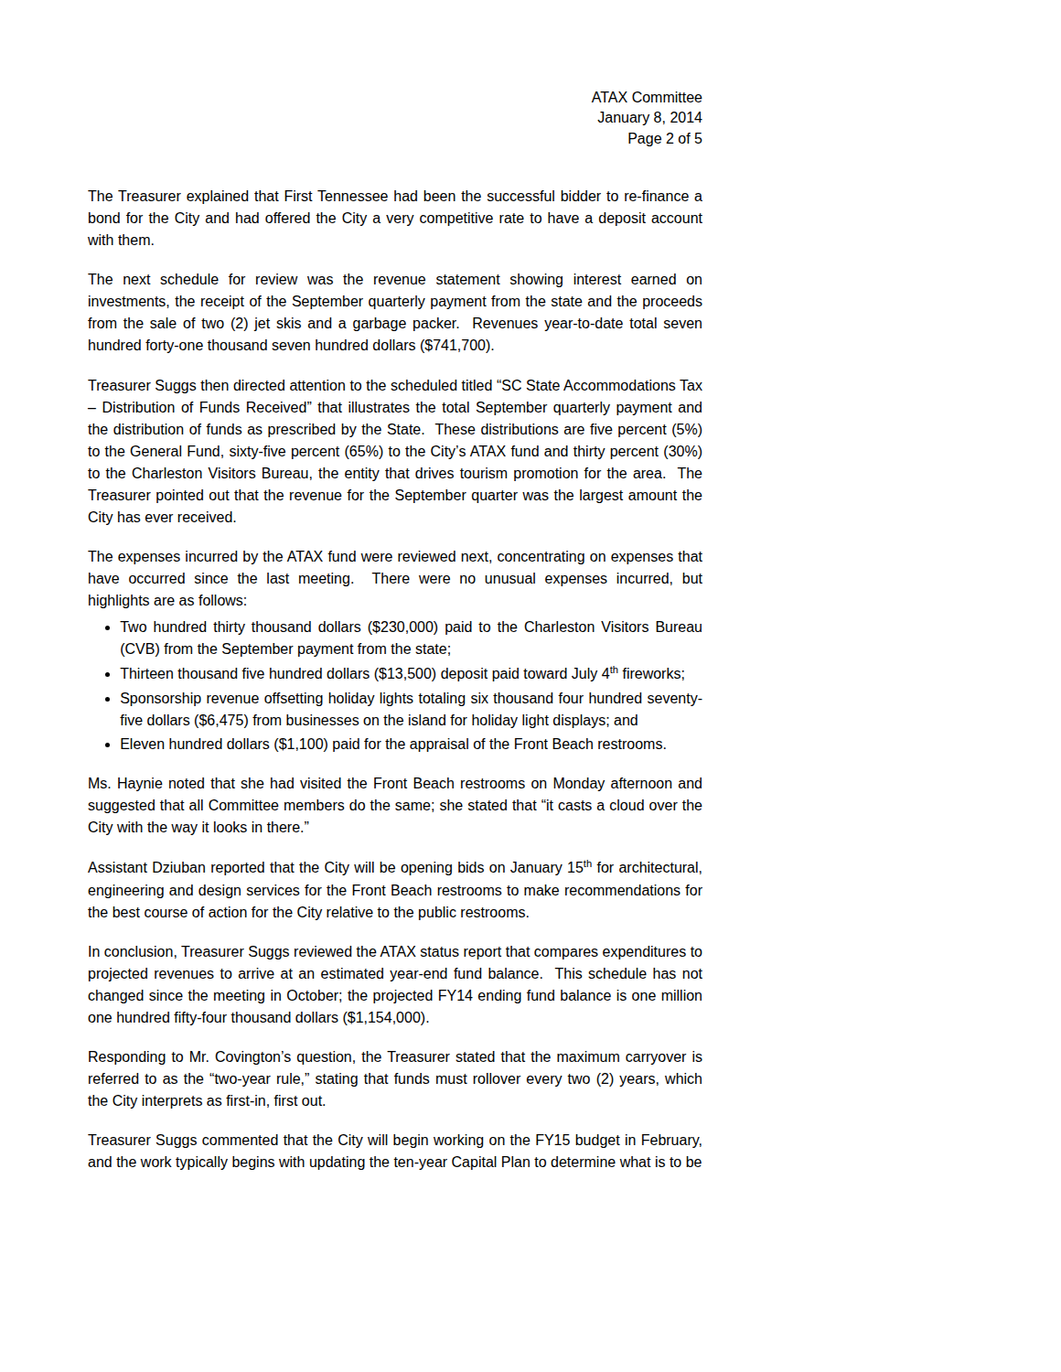ATAX Committee
January 8, 2014
Page 2 of 5
The Treasurer explained that First Tennessee had been the successful bidder to re-finance a bond for the City and had offered the City a very competitive rate to have a deposit account with them.
The next schedule for review was the revenue statement showing interest earned on investments, the receipt of the September quarterly payment from the state and the proceeds from the sale of two (2) jet skis and a garbage packer. Revenues year-to-date total seven hundred forty-one thousand seven hundred dollars ($741,700).
Treasurer Suggs then directed attention to the scheduled titled “SC State Accommodations Tax – Distribution of Funds Received” that illustrates the total September quarterly payment and the distribution of funds as prescribed by the State. These distributions are five percent (5%) to the General Fund, sixty-five percent (65%) to the City’s ATAX fund and thirty percent (30%) to the Charleston Visitors Bureau, the entity that drives tourism promotion for the area. The Treasurer pointed out that the revenue for the September quarter was the largest amount the City has ever received.
The expenses incurred by the ATAX fund were reviewed next, concentrating on expenses that have occurred since the last meeting. There were no unusual expenses incurred, but highlights are as follows:
Two hundred thirty thousand dollars ($230,000) paid to the Charleston Visitors Bureau (CVB) from the September payment from the state;
Thirteen thousand five hundred dollars ($13,500) deposit paid toward July 4th fireworks;
Sponsorship revenue offsetting holiday lights totaling six thousand four hundred seventy-five dollars ($6,475) from businesses on the island for holiday light displays; and
Eleven hundred dollars ($1,100) paid for the appraisal of the Front Beach restrooms.
Ms. Haynie noted that she had visited the Front Beach restrooms on Monday afternoon and suggested that all Committee members do the same; she stated that “it casts a cloud over the City with the way it looks in there.”
Assistant Dziuban reported that the City will be opening bids on January 15th for architectural, engineering and design services for the Front Beach restrooms to make recommendations for the best course of action for the City relative to the public restrooms.
In conclusion, Treasurer Suggs reviewed the ATAX status report that compares expenditures to projected revenues to arrive at an estimated year-end fund balance. This schedule has not changed since the meeting in October; the projected FY14 ending fund balance is one million one hundred fifty-four thousand dollars ($1,154,000).
Responding to Mr. Covington’s question, the Treasurer stated that the maximum carryover is referred to as the “two-year rule,” stating that funds must rollover every two (2) years, which the City interprets as first-in, first out.
Treasurer Suggs commented that the City will begin working on the FY15 budget in February, and the work typically begins with updating the ten-year Capital Plan to determine what is to be